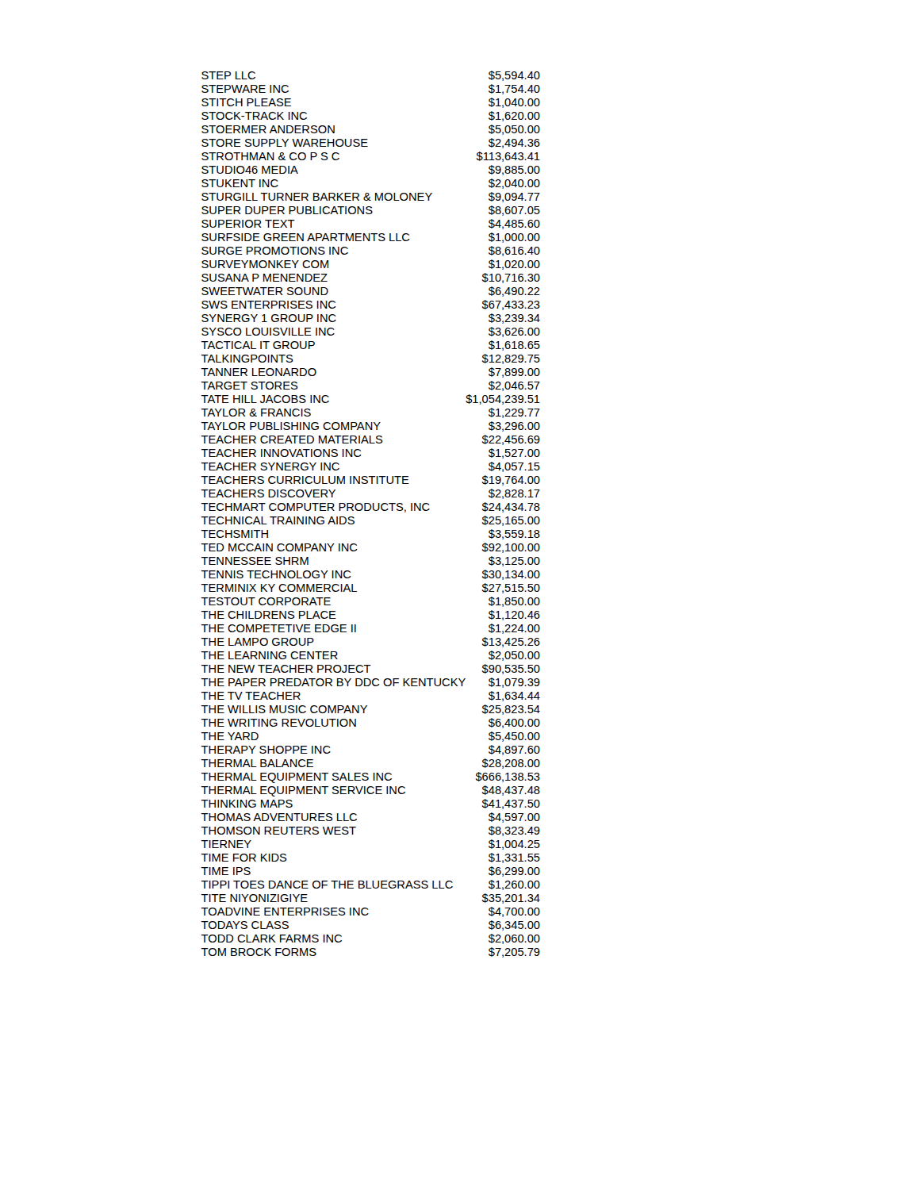| STEP LLC | $5,594.40 |
| STEPWARE INC | $1,754.40 |
| STITCH PLEASE | $1,040.00 |
| STOCK-TRACK INC | $1,620.00 |
| STOERMER ANDERSON | $5,050.00 |
| STORE SUPPLY WAREHOUSE | $2,494.36 |
| STROTHMAN & CO P S C | $113,643.41 |
| STUDIO46 MEDIA | $9,885.00 |
| STUKENT INC | $2,040.00 |
| STURGILL TURNER BARKER & MOLONEY | $9,094.77 |
| SUPER DUPER PUBLICATIONS | $8,607.05 |
| SUPERIOR TEXT | $4,485.60 |
| SURFSIDE GREEN APARTMENTS LLC | $1,000.00 |
| SURGE PROMOTIONS INC | $8,616.40 |
| SURVEYMONKEY COM | $1,020.00 |
| SUSANA P MENENDEZ | $10,716.30 |
| SWEETWATER SOUND | $6,490.22 |
| SWS ENTERPRISES INC | $67,433.23 |
| SYNERGY 1 GROUP INC | $3,239.34 |
| SYSCO LOUISVILLE INC | $3,626.00 |
| TACTICAL IT GROUP | $1,618.65 |
| TALKINGPOINTS | $12,829.75 |
| TANNER LEONARDO | $7,899.00 |
| TARGET STORES | $2,046.57 |
| TATE HILL JACOBS INC | $1,054,239.51 |
| TAYLOR & FRANCIS | $1,229.77 |
| TAYLOR PUBLISHING COMPANY | $3,296.00 |
| TEACHER CREATED MATERIALS | $22,456.69 |
| TEACHER INNOVATIONS INC | $1,527.00 |
| TEACHER SYNERGY INC | $4,057.15 |
| TEACHERS CURRICULUM INSTITUTE | $19,764.00 |
| TEACHERS DISCOVERY | $2,828.17 |
| TECHMART COMPUTER PRODUCTS, INC | $24,434.78 |
| TECHNICAL TRAINING AIDS | $25,165.00 |
| TECHSMITH | $3,559.18 |
| TED MCCAIN COMPANY INC | $92,100.00 |
| TENNESSEE SHRM | $3,125.00 |
| TENNIS TECHNOLOGY INC | $30,134.00 |
| TERMINIX KY COMMERCIAL | $27,515.50 |
| TESTOUT CORPORATE | $1,850.00 |
| THE CHILDRENS PLACE | $1,120.46 |
| THE COMPETETIVE EDGE II | $1,224.00 |
| THE LAMPO GROUP | $13,425.26 |
| THE LEARNING CENTER | $2,050.00 |
| THE NEW TEACHER PROJECT | $90,535.50 |
| THE PAPER PREDATOR BY DDC OF KENTUCKY | $1,079.39 |
| THE TV TEACHER | $1,634.44 |
| THE WILLIS MUSIC COMPANY | $25,823.54 |
| THE WRITING REVOLUTION | $6,400.00 |
| THE YARD | $5,450.00 |
| THERAPY SHOPPE INC | $4,897.60 |
| THERMAL BALANCE | $28,208.00 |
| THERMAL EQUIPMENT SALES INC | $666,138.53 |
| THERMAL EQUIPMENT SERVICE INC | $48,437.48 |
| THINKING MAPS | $41,437.50 |
| THOMAS ADVENTURES LLC | $4,597.00 |
| THOMSON REUTERS WEST | $8,323.49 |
| TIERNEY | $1,004.25 |
| TIME FOR KIDS | $1,331.55 |
| TIME IPS | $6,299.00 |
| TIPPI TOES DANCE OF THE BLUEGRASS LLC | $1,260.00 |
| TITE NIYONIZIGIYE | $35,201.34 |
| TOADVINE ENTERPRISES INC | $4,700.00 |
| TODAYS CLASS | $6,345.00 |
| TODD CLARK FARMS INC | $2,060.00 |
| TOM BROCK FORMS | $7,205.79 |